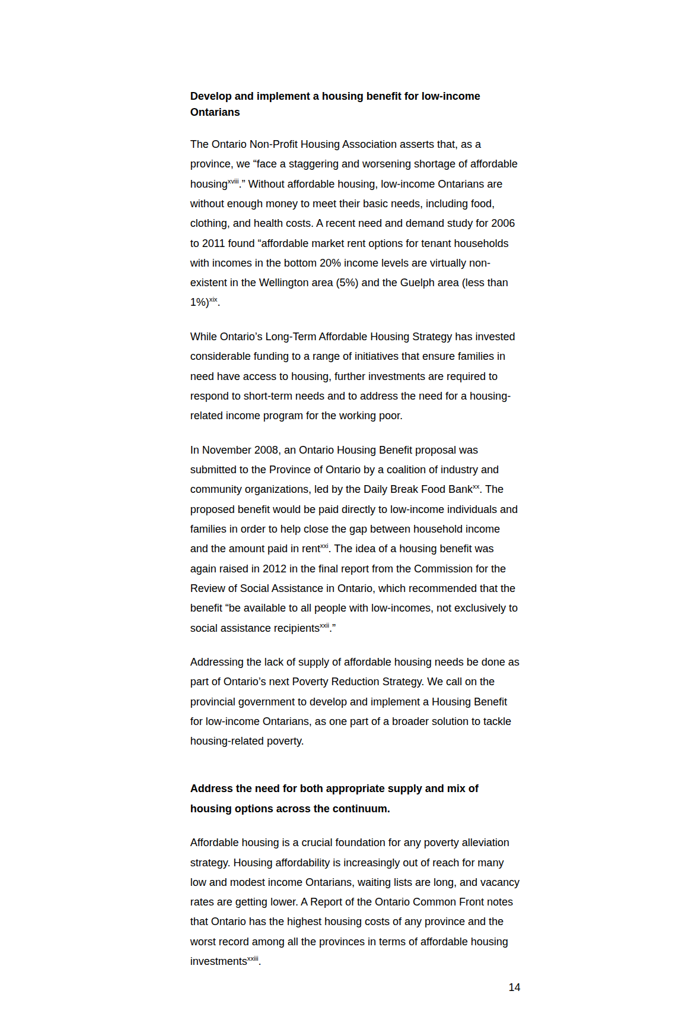Develop and implement a housing benefit for low-income Ontarians
The Ontario Non-Profit Housing Association asserts that, as a province, we “face a staggering and worsening shortage of affordable housingxviii.” Without affordable housing, low-income Ontarians are without enough money to meet their basic needs, including food, clothing, and health costs. A recent need and demand study for 2006 to 2011 found “affordable market rent options for tenant households with incomes in the bottom 20% income levels are virtually non-existent in the Wellington area (5%) and the Guelph area (less than 1%)xix.
While Ontario’s Long-Term Affordable Housing Strategy has invested considerable funding to a range of initiatives that ensure families in need have access to housing, further investments are required to respond to short-term needs and to address the need for a housing-related income program for the working poor.
In November 2008, an Ontario Housing Benefit proposal was submitted to the Province of Ontario by a coalition of industry and community organizations, led by the Daily Break Food Bankxx. The proposed benefit would be paid directly to low-income individuals and families in order to help close the gap between household income and the amount paid in rentxxi. The idea of a housing benefit was again raised in 2012 in the final report from the Commission for the Review of Social Assistance in Ontario, which recommended that the benefit “be available to all people with low-incomes, not exclusively to social assistance recipientsxxii.”
Addressing the lack of supply of affordable housing needs be done as part of Ontario’s next Poverty Reduction Strategy. We call on the provincial government to develop and implement a Housing Benefit for low-income Ontarians, as one part of a broader solution to tackle housing-related poverty.
Address the need for both appropriate supply and mix of housing options across the continuum.
Affordable housing is a crucial foundation for any poverty alleviation strategy. Housing affordability is increasingly out of reach for many low and modest income Ontarians, waiting lists are long, and vacancy rates are getting lower. A Report of the Ontario Common Front notes that Ontario has the highest housing costs of any province and the worst record among all the provinces in terms of affordable housing investmentsxxiii.
14